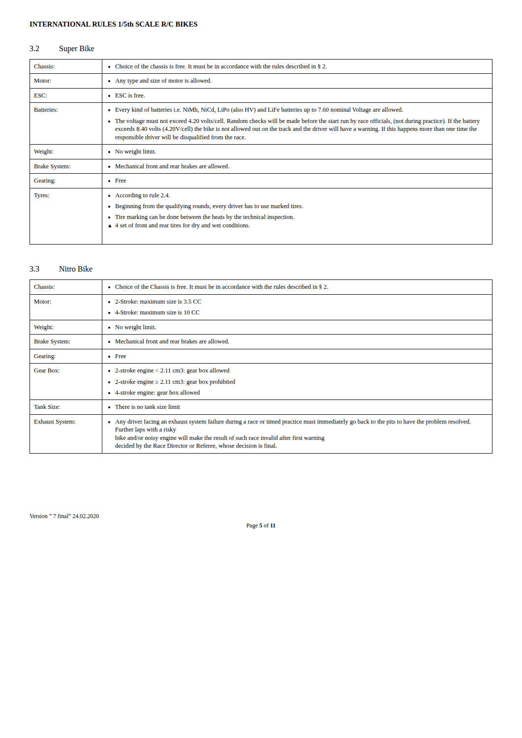INTERNATIONAL RULES 1/5th SCALE R/C BIKES
3.2 Super Bike
| Chassis: | Choice of the chassis is free. It must be in accordance with the rules described in § 2. |
| Motor: | Any type and size of motor is allowed. |
| ESC: | ESC is free. |
| Batteries: | Every kind of batteries i.e. NiMh, NiCd, LiPo (also HV) and LiFe batteries up to 7.60 nominal Voltage are allowed. The voltage must not exceed 4.20 volts/cell. Random checks will be made before the start run by race officials, (not during practice). If the battery exceeds 8.40 volts (4.20V/cell) the bike is not allowed out on the track and the driver will have a warning. If this happens more than one time the responsible driver will be disqualified from the race. |
| Weight: | No weight limit. |
| Brake System: | Mechanical front and rear brakes are allowed. |
| Gearing: | Free |
| Tyres: | According to rule 2.4. Beginning from the qualifying rounds, every driver has to use marked tires. Tire marking can be done between the heats by the technical inspection. 4 set of front and rear tires for dry and wet conditions. |
3.3 Nitro Bike
| Chassis: | Choice of the Chassis is free. It must be in accordance with the rules described in § 2. |
| Motor: | 2-Stroke: maximum size is 3.5 CC 4-Stroke: maximum size is 10 CC |
| Weight: | No weight limit. |
| Brake System: | Mechanical front and rear brakes are allowed. |
| Gearing: | Free |
| Gear Box: | 2-stroke engine < 2.11 cm3: gear box allowed 2-stroke engine ≥ 2.11 cm3: gear box prohibited 4-stroke engine: gear box allowed |
| Tank Size: | There is no tank size limit |
| Exhaust System: | Any driver facing an exhaust system failure during a race or timed practice must immediately go back to the pits to have the problem resolved. Further laps with a risky bike and/or noisy engine will make the result of such race invalid after first warning decided by the Race Director or Referee, whose decision is final. |
Version ” 7 final” 24.02.2020
Page 5 of 11